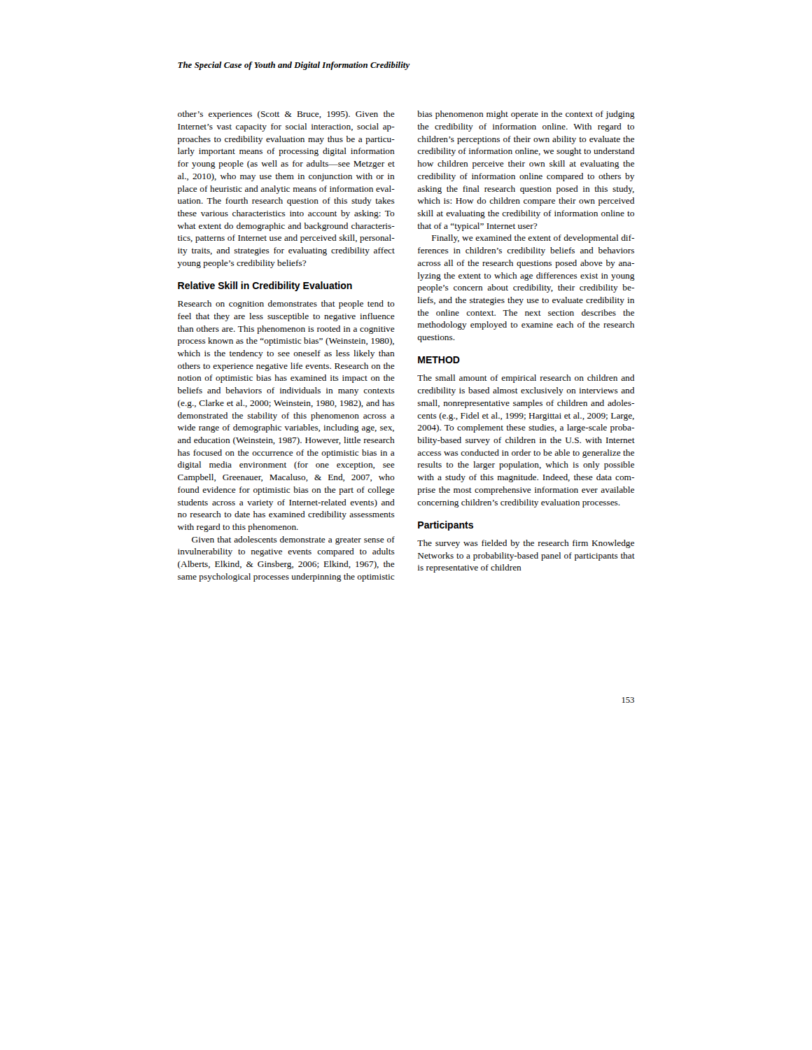The Special Case of Youth and Digital Information Credibility
other’s experiences (Scott & Bruce, 1995). Given the Internet’s vast capacity for social interaction, social approaches to credibility evaluation may thus be a particularly important means of processing digital information for young people (as well as for adults—see Metzger et al., 2010), who may use them in conjunction with or in place of heuristic and analytic means of information evaluation. The fourth research question of this study takes these various characteristics into account by asking: To what extent do demographic and background characteristics, patterns of Internet use and perceived skill, personality traits, and strategies for evaluating credibility affect young people’s credibility beliefs?
Relative Skill in Credibility Evaluation
Research on cognition demonstrates that people tend to feel that they are less susceptible to negative influence than others are. This phenomenon is rooted in a cognitive process known as the “optimistic bias” (Weinstein, 1980), which is the tendency to see oneself as less likely than others to experience negative life events. Research on the notion of optimistic bias has examined its impact on the beliefs and behaviors of individuals in many contexts (e.g., Clarke et al., 2000; Weinstein, 1980, 1982), and has demonstrated the stability of this phenomenon across a wide range of demographic variables, including age, sex, and education (Weinstein, 1987). However, little research has focused on the occurrence of the optimistic bias in a digital media environment (for one exception, see Campbell, Greenauer, Macaluso, & End, 2007, who found evidence for optimistic bias on the part of college students across a variety of Internet-related events) and no research to date has examined credibility assessments with regard to this phenomenon.
Given that adolescents demonstrate a greater sense of invulnerability to negative events compared to adults (Alberts, Elkind, & Ginsberg, 2006; Elkind, 1967), the same psychological processes underpinning the optimistic bias phenomenon might operate in the context of judging the credibility of information online. With regard to children’s perceptions of their own ability to evaluate the credibility of information online, we sought to understand how children perceive their own skill at evaluating the credibility of information online compared to others by asking the final research question posed in this study, which is: How do children compare their own perceived skill at evaluating the credibility of information online to that of a “typical” Internet user?
Finally, we examined the extent of developmental differences in children’s credibility beliefs and behaviors across all of the research questions posed above by analyzing the extent to which age differences exist in young people’s concern about credibility, their credibility beliefs, and the strategies they use to evaluate credibility in the online context. The next section describes the methodology employed to examine each of the research questions.
Method
The small amount of empirical research on children and credibility is based almost exclusively on interviews and small, nonrepresentative samples of children and adolescents (e.g., Fidel et al., 1999; Hargittai et al., 2009; Large, 2004). To complement these studies, a large-scale probability-based survey of children in the U.S. with Internet access was conducted in order to be able to generalize the results to the larger population, which is only possible with a study of this magnitude. Indeed, these data comprise the most comprehensive information ever available concerning children’s credibility evaluation processes.
Participants
The survey was fielded by the research firm Knowledge Networks to a probability-based panel of participants that is representative of children
153